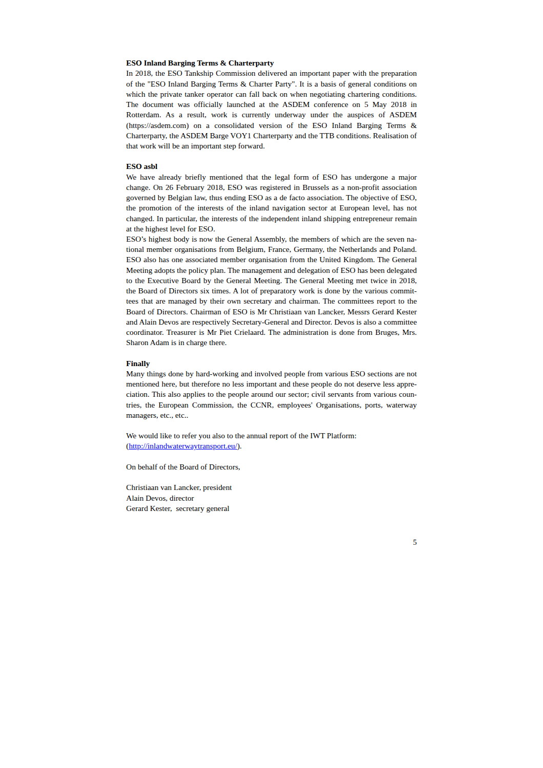ESO Inland Barging Terms & Charterparty
In 2018, the ESO Tankship Commission delivered an important paper with the preparation of the "ESO Inland Barging Terms & Charter Party". It is a basis of general conditions on which the private tanker operator can fall back on when negotiating chartering conditions. The document was officially launched at the ASDEM conference on 5 May 2018 in Rotterdam. As a result, work is currently underway under the auspices of ASDEM (https://asdem.com) on a consolidated version of the ESO Inland Barging Terms & Charterparty, the ASDEM Barge VOY1 Charterparty and the TTB conditions. Realisation of that work will be an important step forward.
ESO asbl
We have already briefly mentioned that the legal form of ESO has undergone a major change. On 26 February 2018, ESO was registered in Brussels as a non-profit association governed by Belgian law, thus ending ESO as a de facto association. The objective of ESO, the promotion of the interests of the inland navigation sector at European level, has not changed. In particular, the interests of the independent inland shipping entrepreneur remain at the highest level for ESO.
ESO’s highest body is now the General Assembly, the members of which are the seven national member organisations from Belgium, France, Germany, the Netherlands and Poland. ESO also has one associated member organisation from the United Kingdom. The General Meeting adopts the policy plan. The management and delegation of ESO has been delegated to the Executive Board by the General Meeting. The General Meeting met twice in 2018, the Board of Directors six times. A lot of preparatory work is done by the various committees that are managed by their own secretary and chairman. The committees report to the Board of Directors. Chairman of ESO is Mr Christiaan van Lancker, Messrs Gerard Kester and Alain Devos are respectively Secretary-General and Director. Devos is also a committee coordinator. Treasurer is Mr Piet Crielaard. The administration is done from Bruges, Mrs. Sharon Adam is in charge there.
Finally
Many things done by hard-working and involved people from various ESO sections are not mentioned here, but therefore no less important and these people do not deserve less appreciation. This also applies to the people around our sector; civil servants from various countries, the European Commission, the CCNR, employees' Organisations, ports, waterway managers, etc., etc..
We would like to refer you also to the annual report of the IWT Platform:
(http://inlandwaterwaytransport.eu/).
On behalf of the Board of Directors,
Christiaan van Lancker, president
Alain Devos, director
Gerard Kester, secretary general
5